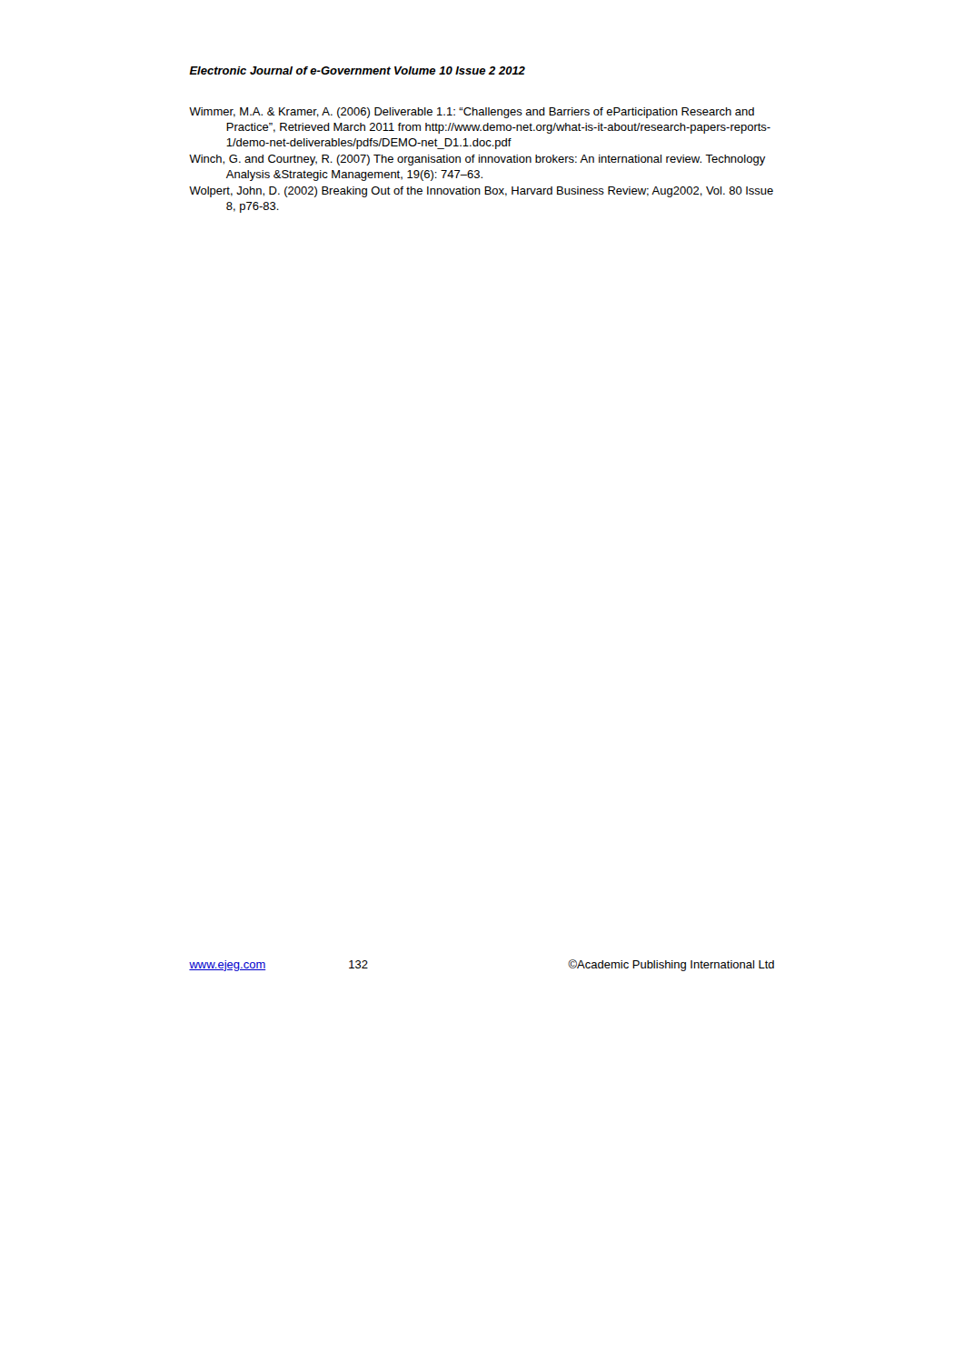Electronic Journal of e-Government Volume 10 Issue 2 2012
Wimmer, M.A. & Kramer, A. (2006) Deliverable 1.1: “Challenges and Barriers of eParticipation Research and Practice”, Retrieved March 2011 from http://www.demo-net.org/what-is-it-about/research-papers-reports-1/demo-net-deliverables/pdfs/DEMO-net_D1.1.doc.pdf
Winch, G. and Courtney, R. (2007) The organisation of innovation brokers: An international review. Technology Analysis &Strategic Management, 19(6): 747–63.
Wolpert, John, D. (2002) Breaking Out of the Innovation Box, Harvard Business Review; Aug2002, Vol. 80 Issue 8, p76-83.
www.ejeg.com
132
©Academic Publishing International Ltd